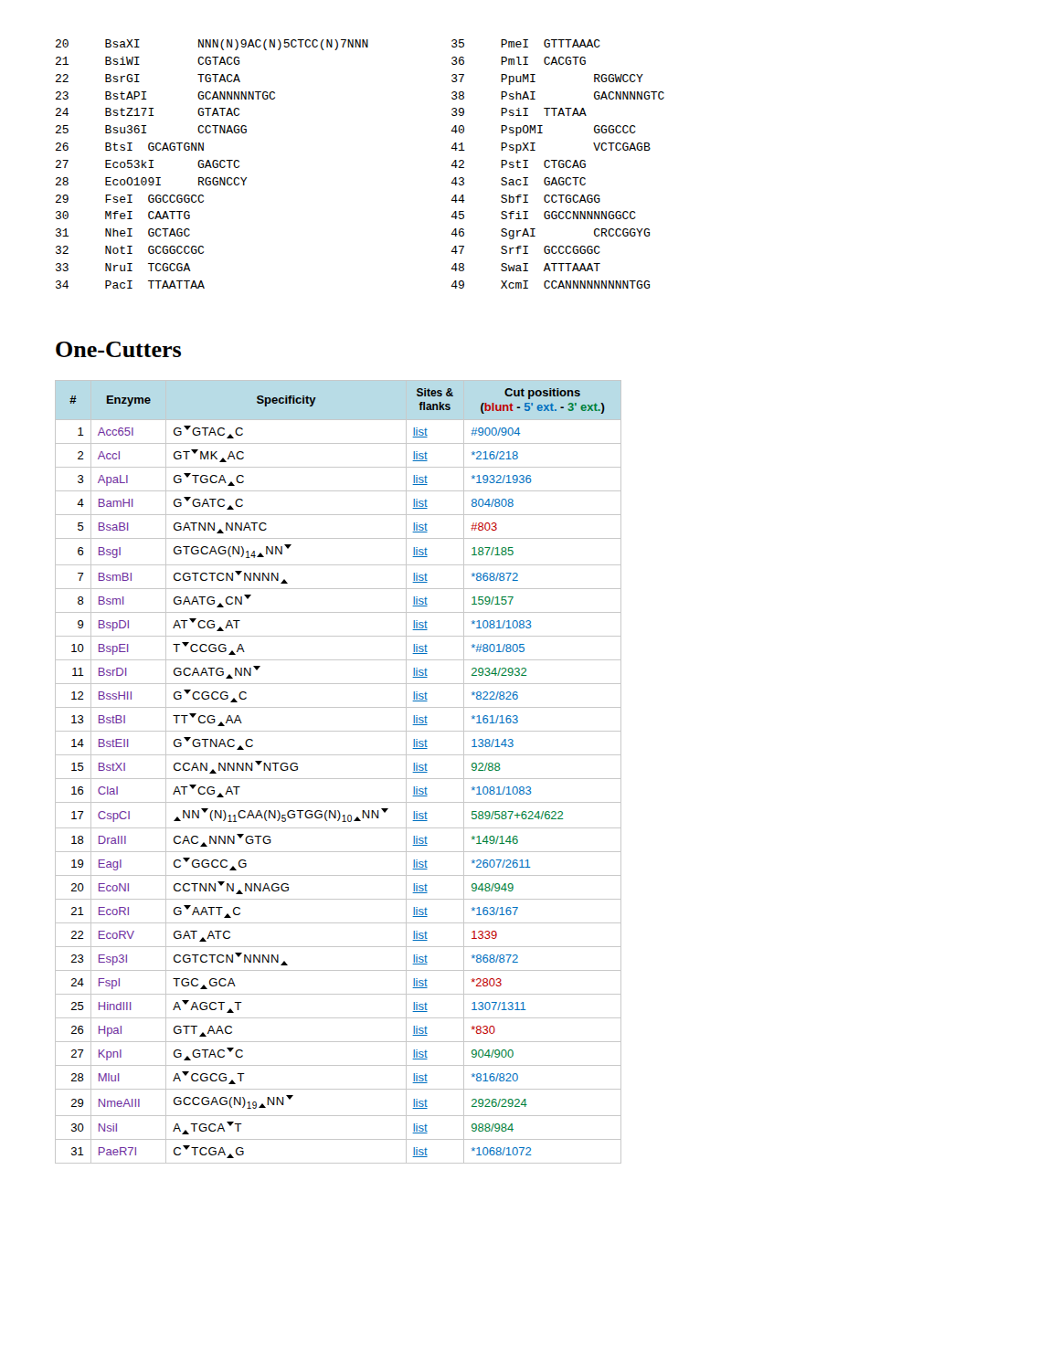20 BsaXI NNN(N)9AC(N)5CTCC(N)7NNN 21 BsiWI CGTACG 22 BsrGI TGTACA 23 BstAPI GCANNNNNTGC 24 BstZ17I GTATAC 25 Bsu36I CCTNAGG 26 BtsI GCAGTGNN 27 Eco53kI GAGCTC 28 EcoO109I RGGNCCY 29 FseI GGCCGGCC 30 MfeI CAATTG 31 NheI GCTAGC 32 NotI GCGGCCGC 33 NruI TCGCGA 34 PacI TTAATTAA
35 PmeI GTTTAAAC 36 PmlI CACGTG 37 PpuMI RGGWCCY 38 PshAI GACNNNNGTC 39 PsiI TTATAA 40 PspOMI GGGCCC 41 PspXI VCTCGAGB 42 PstI CTGCAG 43 SacI GAGCTC 44 SbfI CCTGCAGG 45 SfiI GGCCNNNNNGGCC 46 SgrAI CRCCGGYG 47 SrfI GCCCGGGC 48 SwaI ATTTAAAT 49 XcmI CCANNNNNNNNNTGG
One-Cutters
| # | Enzyme | Specificity | Sites & flanks | Cut positions ( blunt - 5' ext. - 3' ext. ) |
| --- | --- | --- | --- | --- |
| 1 | Acc65I | G GTAC C | list | #900/904 |
| 2 | AccI | GT MK AC | list | *216/218 |
| 3 | ApaLI | G TGCA C | list | *1932/1936 |
| 4 | BamHI | G GATC C | list | 804/808 |
| 5 | BsaBI | GATNN NNATC | list | #803 |
| 6 | BsgI | GTGCAG(N) 14 NN | list | 187/185 |
| 7 | BsmBI | CGTCTCN NNNN | list | *868/872 |
| 8 | BsmI | GAATG CN | list | 159/157 |
| 9 | BspDI | AT CG AT | list | *1081/1083 |
| 10 | BspEI | T CCGG A | list | *#801/805 |
| 11 | BsrDI | GCAATG NN | list | 2934/2932 |
| 12 | BssHII | G CGCG C | list | *822/826 |
| 13 | BstBI | TT CG AA | list | *161/163 |
| 14 | BstEII | G GTNAC C | list | 138/143 |
| 15 | BstXI | CCAN NNNN NTGG | list | 92/88 |
| 16 | ClaI | AT CG AT | list | *1081/1083 |
| 17 | CspCI | NN (N) 11 CAA(N) 5 GTGG(N) 10 NN | list | 589/587+624/622 |
| 18 | DraIII | CAC NNN GTG | list | *149/146 |
| 19 | EagI | C GGCC G | list | *2607/2611 |
| 20 | EcoNI | CCTNN N NNAGG | list | 948/949 |
| 21 | EcoRI | G AATT C | list | *163/167 |
| 22 | EcoRV | GAT ATC | list | 1339 |
| 23 | Esp3I | CGTCTCN NNNN | list | *868/872 |
| 24 | FspI | TGC GCA | list | *2803 |
| 25 | HindIII | A AGCT T | list | 1307/1311 |
| 26 | HpaI | GTT AAC | list | *830 |
| 27 | KpnI | G GTAC C | list | 904/900 |
| 28 | MluI | A CGCG T | list | *816/820 |
| 29 | NmeAIII | GCCGAG(N) 19 NN | list | 2926/2924 |
| 30 | NsiI | A TGCA T | list | 988/984 |
| 31 | PaeR7I | C TCGA G | list | *1068/1072 |